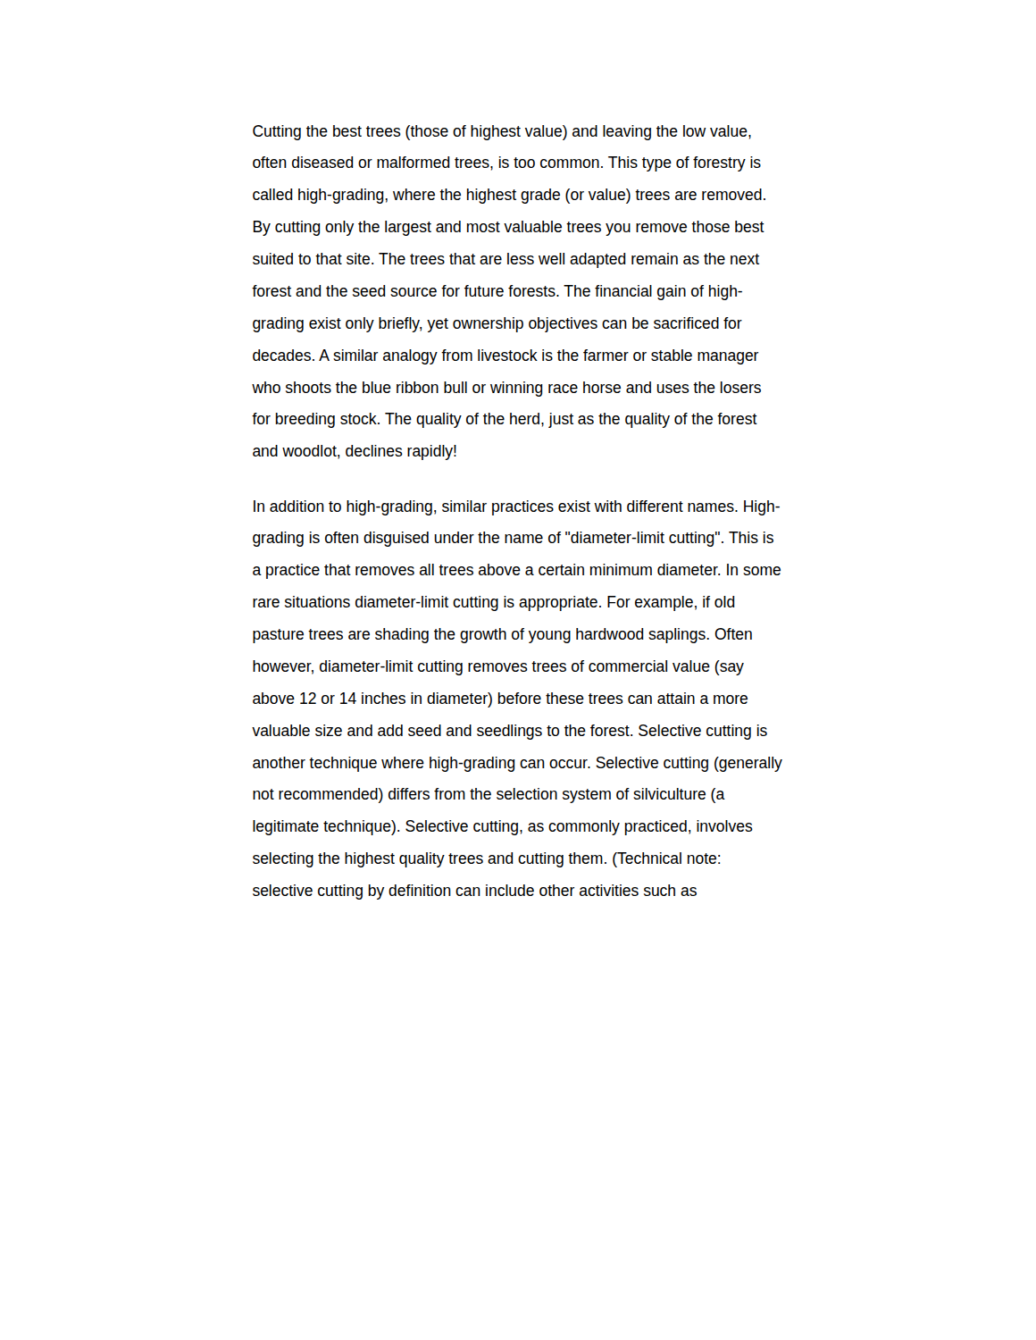Cutting the best trees (those of highest value) and leaving the low value, often diseased or malformed trees, is too common. This type of forestry is called high-grading, where the highest grade (or value) trees are removed. By cutting only the largest and most valuable trees you remove those best suited to that site. The trees that are less well adapted remain as the next forest and the seed source for future forests. The financial gain of high-grading exist only briefly, yet ownership objectives can be sacrificed for decades. A similar analogy from livestock is the farmer or stable manager who shoots the blue ribbon bull or winning race horse and uses the losers for breeding stock. The quality of the herd, just as the quality of the forest and woodlot, declines rapidly!
In addition to high-grading, similar practices exist with different names. High-grading is often disguised under the name of "diameter-limit cutting". This is a practice that removes all trees above a certain minimum diameter. In some rare situations diameter-limit cutting is appropriate. For example, if old pasture trees are shading the growth of young hardwood saplings. Often however, diameter-limit cutting removes trees of commercial value (say above 12 or 14 inches in diameter) before these trees can attain a more valuable size and add seed and seedlings to the forest. Selective cutting is another technique where high-grading can occur. Selective cutting (generally not recommended) differs from the selection system of silviculture (a legitimate technique). Selective cutting, as commonly practiced, involves selecting the highest quality trees and cutting them. (Technical note: selective cutting by definition can include other activities such as